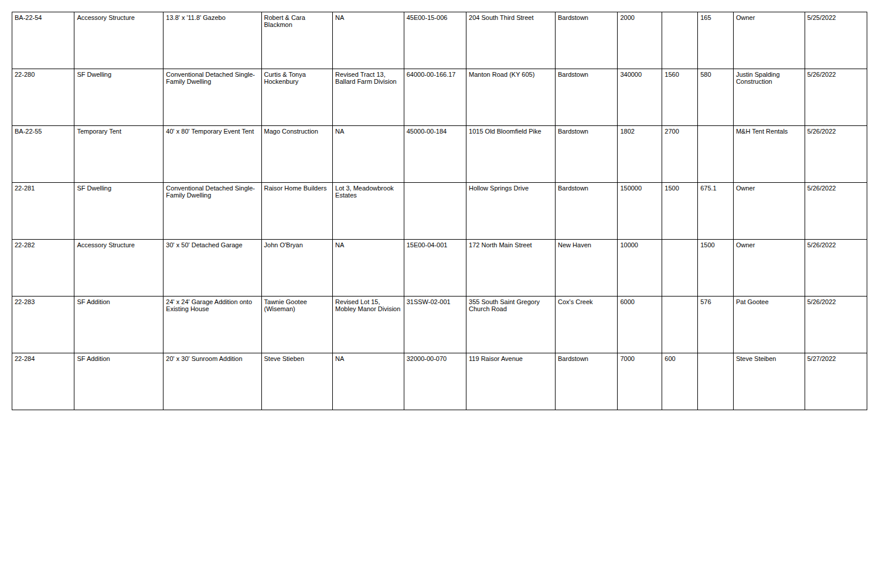| BA-22-54 | Accessory Structure | 13.8' x '11.8' Gazebo | Robert & Cara Blackmon | NA | 45E00-15-006 | 204 South Third Street | Bardstown | 2000 | | 165 | Owner | 5/25/2022 |
| 22-280 | SF Dwelling | Conventional Detached Single-Family Dwelling | Curtis & Tonya Hockenbury | Revised Tract 13, Ballard Farm Division | 64000-00-166.17 | Manton Road (KY 605) | Bardstown | 340000 | 1560 | 580 | Justin Spalding Construction | 5/26/2022 |
| BA-22-55 | Temporary Tent | 40' x 80' Temporary Event Tent | Mago Construction | NA | 45000-00-184 | 1015 Old Bloomfield Pike | Bardstown | 1802 | 2700 | | M&H Tent Rentals | 5/26/2022 |
| 22-281 | SF Dwelling | Conventional Detached Single-Family Dwelling | Raisor Home Builders | Lot 3, Meadowbrook Estates | | Hollow Springs Drive | Bardstown | 150000 | 1500 | 675.1 | Owner | 5/26/2022 |
| 22-282 | Accessory Structure | 30' x 50' Detached Garage | John O'Bryan | NA | 15E00-04-001 | 172 North Main Street | New Haven | 10000 | | 1500 | Owner | 5/26/2022 |
| 22-283 | SF Addition | 24' x 24' Garage Addition onto Existing House | Tawnie Gootee (Wiseman) | Revised Lot 15, Mobley Manor Division | 31SSW-02-001 | 355 South Saint Gregory Church Road | Cox's Creek | 6000 | | 576 | Pat Gootee | 5/26/2022 |
| 22-284 | SF Addition | 20' x 30' Sunroom Addition | Steve Stieben | NA | 32000-00-070 | 119 Raisor Avenue | Bardstown | 7000 | 600 | | Steve Steiben | 5/27/2022 |